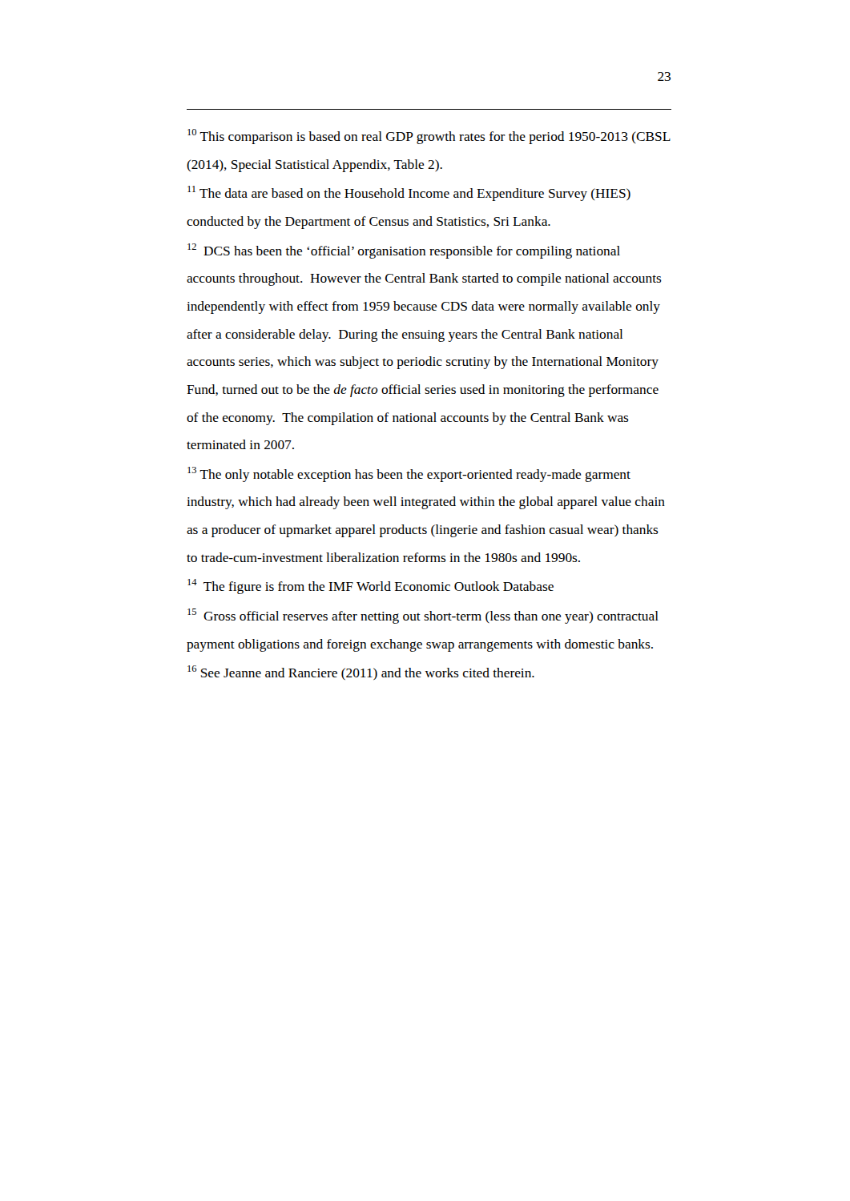23
10 This comparison is based on real GDP growth rates for the period 1950-2013 (CBSL (2014), Special Statistical Appendix, Table 2).
11 The data are based on the Household Income and Expenditure Survey (HIES) conducted by the Department of Census and Statistics, Sri Lanka.
12 DCS has been the ‘official’ organisation responsible for compiling national accounts throughout. However the Central Bank started to compile national accounts independently with effect from 1959 because CDS data were normally available only after a considerable delay. During the ensuing years the Central Bank national accounts series, which was subject to periodic scrutiny by the International Monitory Fund, turned out to be the de facto official series used in monitoring the performance of the economy. The compilation of national accounts by the Central Bank was terminated in 2007.
13 The only notable exception has been the export-oriented ready-made garment industry, which had already been well integrated within the global apparel value chain as a producer of upmarket apparel products (lingerie and fashion casual wear) thanks to trade-cum-investment liberalization reforms in the 1980s and 1990s.
14 The figure is from the IMF World Economic Outlook Database
15 Gross official reserves after netting out short-term (less than one year) contractual payment obligations and foreign exchange swap arrangements with domestic banks.
16 See Jeanne and Ranciere (2011) and the works cited therein.